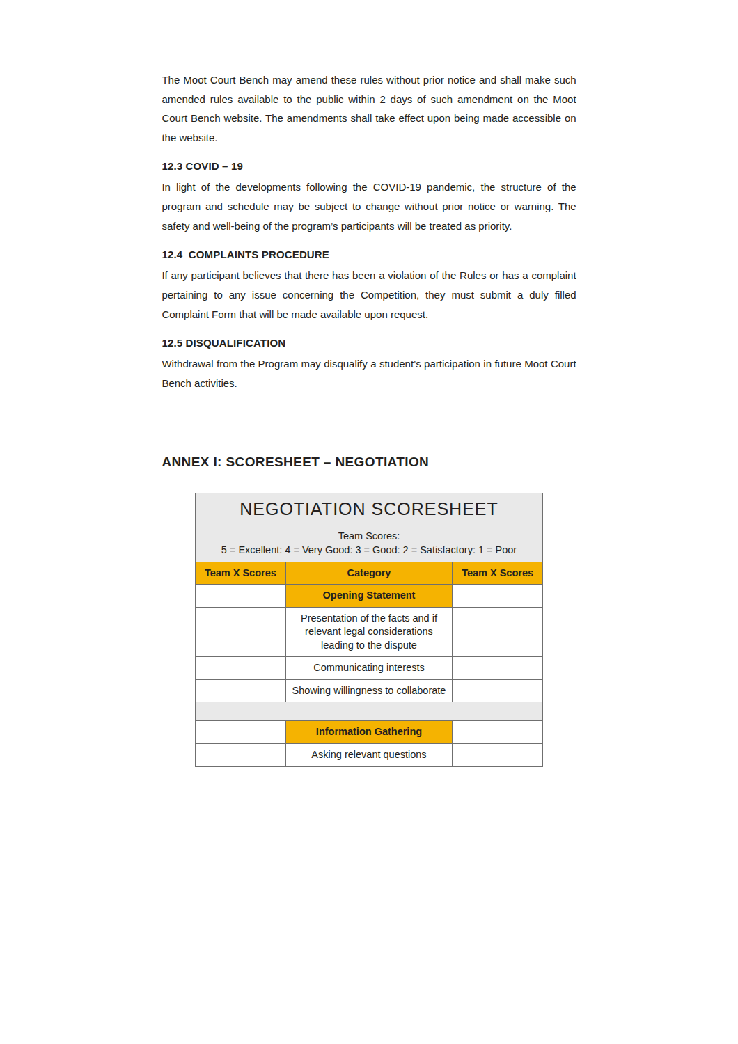The Moot Court Bench may amend these rules without prior notice and shall make such amended rules available to the public within 2 days of such amendment on the Moot Court Bench website. The amendments shall take effect upon being made accessible on the website.
12.3 COVID – 19
In light of the developments following the COVID-19 pandemic, the structure of the program and schedule may be subject to change without prior notice or warning. The safety and well-being of the program’s participants will be treated as priority.
12.4 COMPLAINTS PROCEDURE
If any participant believes that there has been a violation of the Rules or has a complaint pertaining to any issue concerning the Competition, they must submit a duly filled Complaint Form that will be made available upon request.
12.5 DISQUALIFICATION
Withdrawal from the Program may disqualify a student’s participation in future Moot Court Bench activities.
ANNEX I: SCORESHEET – NEGOTIATION
| NEGOTIATION SCORESHEET |
| Team Scores: 5 = Excellent: 4 = Very Good: 3 = Good: 2 = Satisfactory: 1 = Poor |
| Team X Scores | Category | Team X Scores |
| | Opening Statement | |
| | Presentation of the facts and if relevant legal considerations leading to the dispute | |
| | Communicating interests | |
| | Showing willingness to collaborate | |
| | Information Gathering | |
| | Asking relevant questions | |